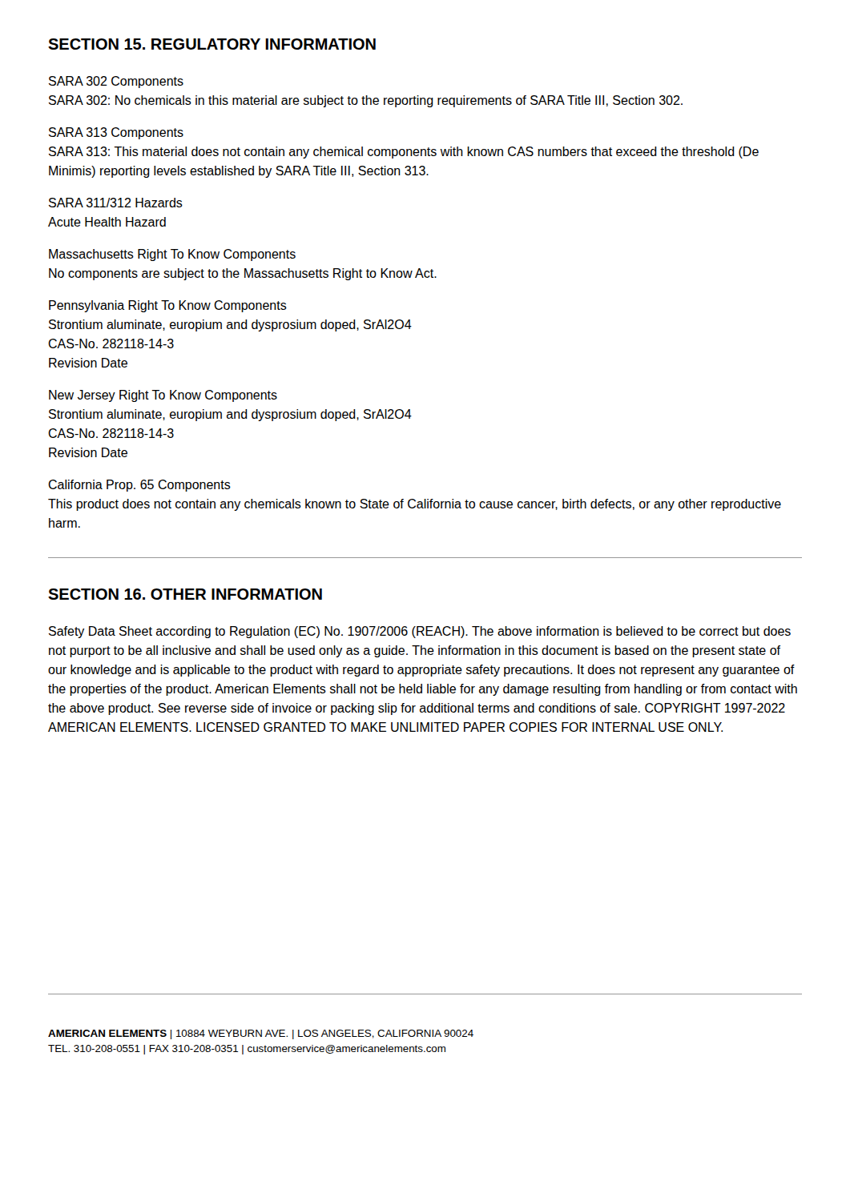SECTION 15. REGULATORY INFORMATION
SARA 302 Components
SARA 302: No chemicals in this material are subject to the reporting requirements of SARA Title III, Section 302.
SARA 313 Components
SARA 313: This material does not contain any chemical components with known CAS numbers that exceed the threshold (De Minimis) reporting levels established by SARA Title III, Section 313.
SARA 311/312 Hazards
Acute Health Hazard
Massachusetts Right To Know Components
No components are subject to the Massachusetts Right to Know Act.
Pennsylvania Right To Know Components
Strontium aluminate, europium and dysprosium doped, SrAl2O4
CAS-No. 282118-14-3
Revision Date
New Jersey Right To Know Components
Strontium aluminate, europium and dysprosium doped, SrAl2O4
CAS-No. 282118-14-3
Revision Date
California Prop. 65 Components
This product does not contain any chemicals known to State of California to cause cancer, birth defects, or any other reproductive harm.
SECTION 16. OTHER INFORMATION
Safety Data Sheet according to Regulation (EC) No. 1907/2006 (REACH). The above information is believed to be correct but does not purport to be all inclusive and shall be used only as a guide. The information in this document is based on the present state of our knowledge and is applicable to the product with regard to appropriate safety precautions. It does not represent any guarantee of the properties of the product. American Elements shall not be held liable for any damage resulting from handling or from contact with the above product. See reverse side of invoice or packing slip for additional terms and conditions of sale. COPYRIGHT 1997-2022 AMERICAN ELEMENTS. LICENSED GRANTED TO MAKE UNLIMITED PAPER COPIES FOR INTERNAL USE ONLY.
AMERICAN ELEMENTS | 10884 WEYBURN AVE. | LOS ANGELES, CALIFORNIA 90024
TEL. 310-208-0551 | FAX 310-208-0351 | customerservice@americanelements.com